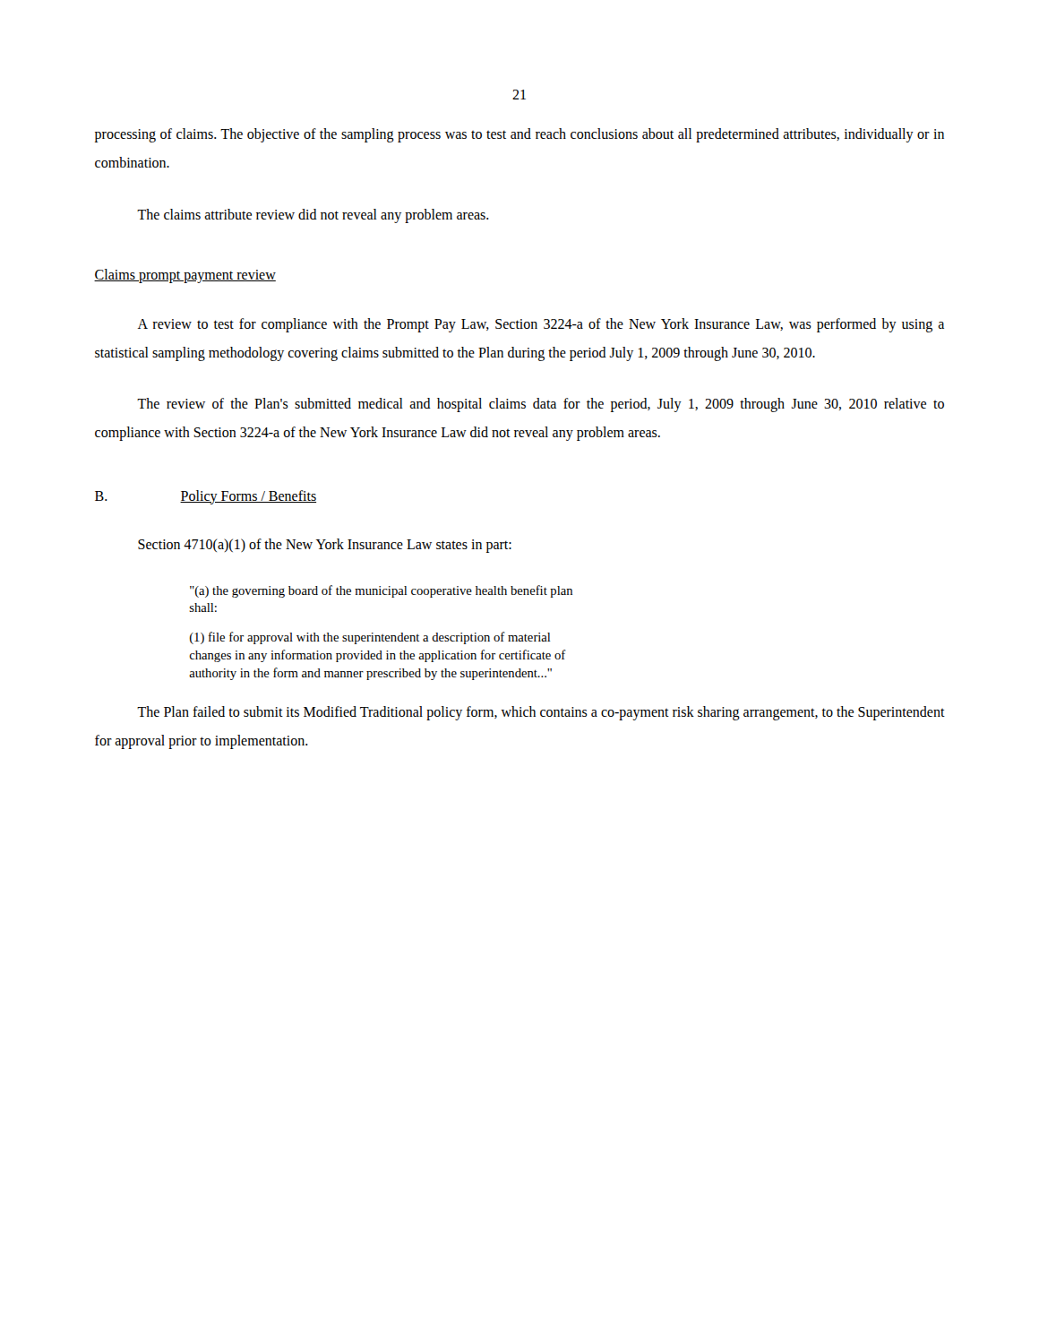21
processing of claims. The objective of the sampling process was to test and reach conclusions about all predetermined attributes, individually or in combination.
The claims attribute review did not reveal any problem areas.
Claims prompt payment review
A review to test for compliance with the Prompt Pay Law, Section 3224-a of the New York Insurance Law, was performed by using a statistical sampling methodology covering claims submitted to the Plan during the period July 1, 2009 through June 30, 2010.
The review of the Plan's submitted medical and hospital claims data for the period, July 1, 2009 through June 30, 2010 relative to compliance with Section 3224-a of the New York Insurance Law did not reveal any problem areas.
B. Policy Forms / Benefits
Section 4710(a)(1) of the New York Insurance Law states in part:
"(a) the governing board of the municipal cooperative health benefit plan shall:
(1) file for approval with the superintendent a description of material changes in any information provided in the application for certificate of authority in the form and manner prescribed by the superintendent..."
The Plan failed to submit its Modified Traditional policy form, which contains a co-payment risk sharing arrangement, to the Superintendent for approval prior to implementation.